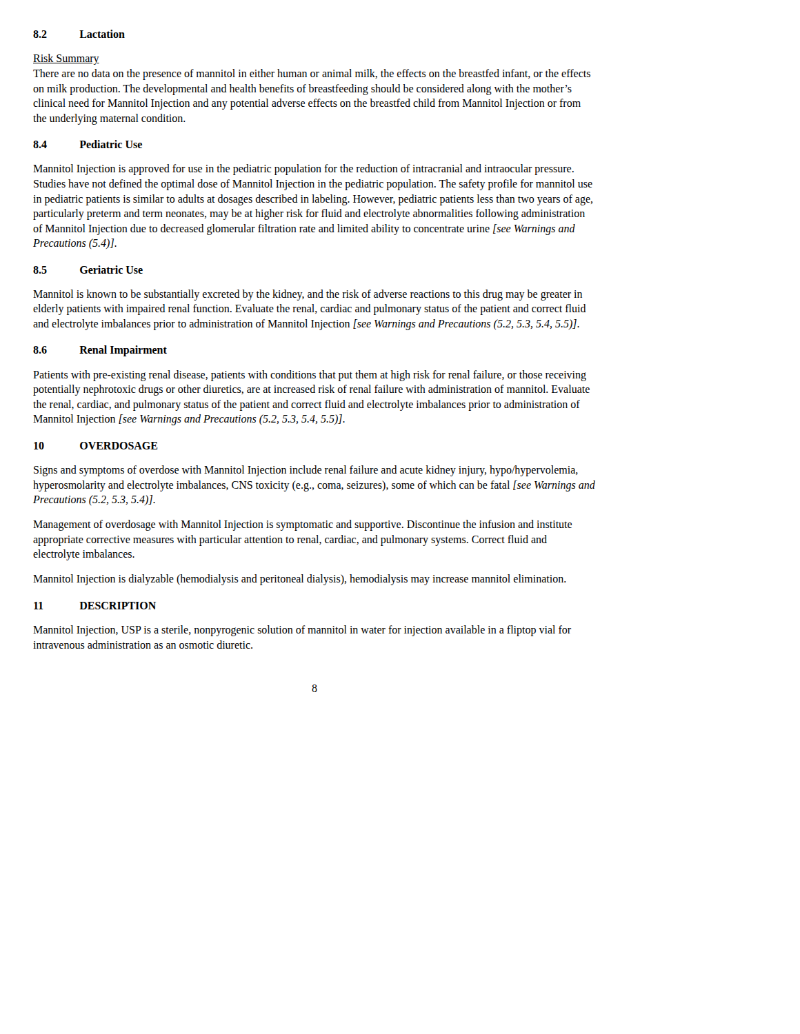8.2 Lactation
Risk Summary
There are no data on the presence of mannitol in either human or animal milk, the effects on the breastfed infant, or the effects on milk production. The developmental and health benefits of breastfeeding should be considered along with the mother’s clinical need for Mannitol Injection and any potential adverse effects on the breastfed child from Mannitol Injection or from the underlying maternal condition.
8.4 Pediatric Use
Mannitol Injection is approved for use in the pediatric population for the reduction of intracranial and intraocular pressure. Studies have not defined the optimal dose of Mannitol Injection in the pediatric population. The safety profile for mannitol use in pediatric patients is similar to adults at dosages described in labeling. However, pediatric patients less than two years of age, particularly preterm and term neonates, may be at higher risk for fluid and electrolyte abnormalities following administration of Mannitol Injection due to decreased glomerular filtration rate and limited ability to concentrate urine [see Warnings and Precautions (5.4)].
8.5 Geriatric Use
Mannitol is known to be substantially excreted by the kidney, and the risk of adverse reactions to this drug may be greater in elderly patients with impaired renal function. Evaluate the renal, cardiac and pulmonary status of the patient and correct fluid and electrolyte imbalances prior to administration of Mannitol Injection [see Warnings and Precautions (5.2, 5.3, 5.4, 5.5)].
8.6 Renal Impairment
Patients with pre-existing renal disease, patients with conditions that put them at high risk for renal failure, or those receiving potentially nephrotoxic drugs or other diuretics, are at increased risk of renal failure with administration of mannitol. Evaluate the renal, cardiac, and pulmonary status of the patient and correct fluid and electrolyte imbalances prior to administration of Mannitol Injection [see Warnings and Precautions (5.2, 5.3, 5.4, 5.5)].
10 OVERDOSAGE
Signs and symptoms of overdose with Mannitol Injection include renal failure and acute kidney injury, hypo/hypervolemia, hyperosmolarity and electrolyte imbalances, CNS toxicity (e.g., coma, seizures), some of which can be fatal [see Warnings and Precautions (5.2, 5.3, 5.4)].
Management of overdosage with Mannitol Injection is symptomatic and supportive. Discontinue the infusion and institute appropriate corrective measures with particular attention to renal, cardiac, and pulmonary systems. Correct fluid and electrolyte imbalances.
Mannitol Injection is dialyzable (hemodialysis and peritoneal dialysis), hemodialysis may increase mannitol elimination.
11 DESCRIPTION
Mannitol Injection, USP is a sterile, nonpyrogenic solution of mannitol in water for injection available in a fliptop vial for intravenous administration as an osmotic diuretic.
8